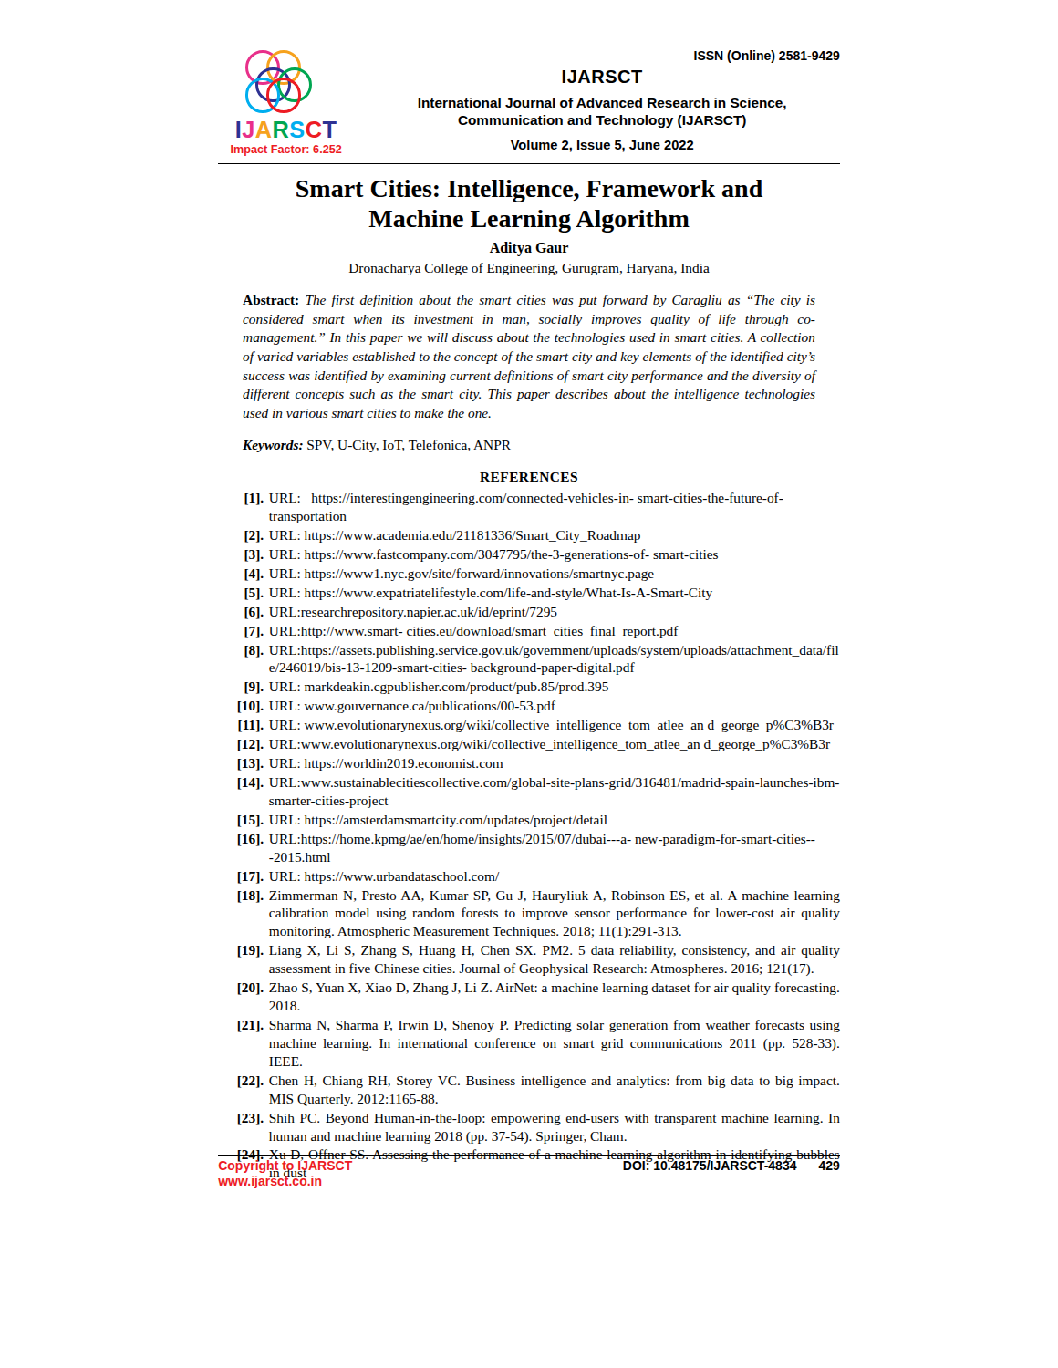IJARSCT
Impact Factor: 6.252
ISSN (Online) 2581-9429
IJARSCT
International Journal of Advanced Research in Science, Communication and Technology (IJARSCT)
Volume 2, Issue 5, June 2022
Smart Cities: Intelligence, Framework and
Machine Learning Algorithm
Aditya Gaur
Dronacharya College of Engineering, Gurugram, Haryana, India
Abstract: The first definition about the smart cities was put forward by Caragliu as “The city is considered smart when its investment in man, socially improves quality of life through co-management.” In this paper we will discuss about the technologies used in smart cities. A collection of varied variables established to the concept of the smart city and key elements of the identified city’s success was identified by examining current definitions of smart city performance and the diversity of different concepts such as the smart city. This paper describes about the intelligence technologies used in various smart cities to make the one.
Keywords: SPV, U-City, IoT, Telefonica, ANPR
REFERENCES
[1]. URL: https://interestingengineering.com/connected-vehicles-in- smart-cities-the-future-of-transportation
[2]. URL: https://www.academia.edu/21181336/Smart_City_Roadmap
[3]. URL: https://www.fastcompany.com/3047795/the-3-generations-of- smart-cities
[4]. URL: https://www1.nyc.gov/site/forward/innovations/smartnyc.page
[5]. URL: https://www.expatriatelifestyle.com/life-and-style/What-Is-A-Smart-City
[6]. URL:researchrepository.napier.ac.uk/id/eprint/7295
[7]. URL:http://www.smart- cities.eu/download/smart_cities_final_report.pdf
[8]. URL:https://assets.publishing.service.gov.uk/government/uploads/system/uploads/attachment_data/file/246019/bis-13-1209-smart-cities- background-paper-digital.pdf
[9]. URL: markdeakin.cgpublisher.com/product/pub.85/prod.395
[10]. URL: www.gouvernance.ca/publications/00-53.pdf
[11]. URL: www.evolutionarynexus.org/wiki/collective_intelligence_tom_atlee_an d_george_p%C3%B3r
[12]. URL:www.evolutionarynexus.org/wiki/collective_intelligence_tom_atlee_an d_george_p%C3%B3r
[13]. URL: https://worldin2019.economist.com
[14]. URL:www.sustainablecitiescollective.com/global-site-plans-grid/316481/madrid-spain-launches-ibm-smarter-cities-project
[15]. URL: https://amsterdamsmartcity.com/updates/project/detail
[16]. URL:https://home.kpmg/ae/en/home/insights/2015/07/dubai---a- new-paradigm-for-smart-cities---2015.html
[17]. URL: https://www.urbandataschool.com/
[18]. Zimmerman N, Presto AA, Kumar SP, Gu J, Hauryliuk A, Robinson ES, et al. A machine learning calibration model using random forests to improve sensor performance for lower-cost air quality monitoring. Atmospheric Measurement Techniques. 2018; 11(1):291-313.
[19]. Liang X, Li S, Zhang S, Huang H, Chen SX. PM2. 5 data reliability, consistency, and air quality assessment in five Chinese cities. Journal of Geophysical Research: Atmospheres. 2016; 121(17).
[20]. Zhao S, Yuan X, Xiao D, Zhang J, Li Z. AirNet: a machine learning dataset for air quality forecasting. 2018.
[21]. Sharma N, Sharma P, Irwin D, Shenoy P. Predicting solar generation from weather forecasts using machine learning. In international conference on smart grid communications 2011 (pp. 528-33). IEEE.
[22]. Chen H, Chiang RH, Storey VC. Business intelligence and analytics: from big data to big impact. MIS Quarterly. 2012:1165-88.
[23]. Shih PC. Beyond Human-in-the-loop: empowering end-users with transparent machine learning. In human and machine learning 2018 (pp. 37-54). Springer, Cham.
[24]. Xu D, Offner SS. Assessing the performance of a machine learning algorithm in identifying bubbles in dust
Copyright to IJARSCT www.ijarsct.co.in
DOI: 10.48175/IJARSCT-4834
429